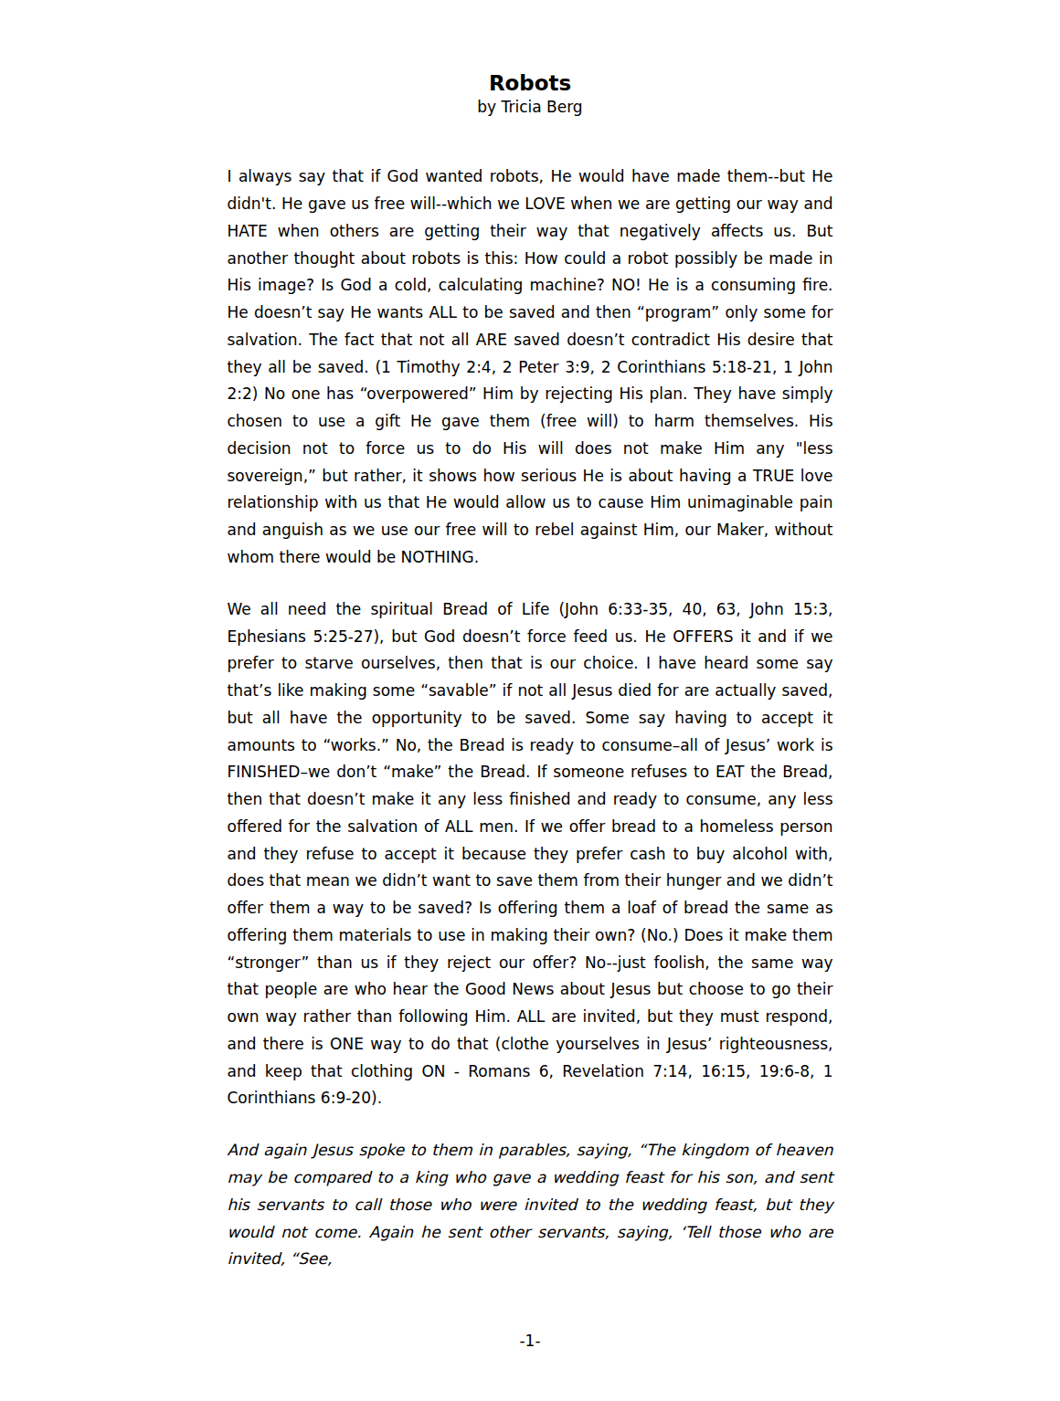Robots
by Tricia Berg
I always say that if God wanted robots, He would have made them--but He didn't. He gave us free will--which we LOVE when we are getting our way and HATE when others are getting their way that negatively affects us. But another thought about robots is this: How could a robot possibly be made in His image? Is God a cold, calculating machine? NO! He is a consuming fire. He doesn’t say He wants ALL to be saved and then “program” only some for salvation. The fact that not all ARE saved doesn’t contradict His desire that they all be saved. (1 Timothy 2:4, 2 Peter 3:9, 2 Corinthians 5:18-21, 1 John 2:2) No one has “overpowered” Him by rejecting His plan. They have simply chosen to use a gift He gave them (free will) to harm themselves. His decision not to force us to do His will does not make Him any "less sovereign,” but rather, it shows how serious He is about having a TRUE love relationship with us that He would allow us to cause Him unimaginable pain and anguish as we use our free will to rebel against Him, our Maker, without whom there would be NOTHING.
We all need the spiritual Bread of Life (John 6:33-35, 40, 63, John 15:3, Ephesians 5:25-27), but God doesn’t force feed us. He OFFERS it and if we prefer to starve ourselves, then that is our choice. I have heard some say that’s like making some “savable” if not all Jesus died for are actually saved, but all have the opportunity to be saved. Some say having to accept it amounts to “works.” No, the Bread is ready to consume–all of Jesus’ work is FINISHED–we don’t “make” the Bread. If someone refuses to EAT the Bread, then that doesn’t make it any less finished and ready to consume, any less offered for the salvation of ALL men. If we offer bread to a homeless person and they refuse to accept it because they prefer cash to buy alcohol with, does that mean we didn’t want to save them from their hunger and we didn’t offer them a way to be saved? Is offering them a loaf of bread the same as offering them materials to use in making their own? (No.) Does it make them “stronger” than us if they reject our offer? No--just foolish, the same way that people are who hear the Good News about Jesus but choose to go their own way rather than following Him. ALL are invited, but they must respond, and there is ONE way to do that (clothe yourselves in Jesus’ righteousness, and keep that clothing ON - Romans 6, Revelation 7:14, 16:15, 19:6-8, 1 Corinthians 6:9-20).
And again Jesus spoke to them in parables, saying, “The kingdom of heaven may be compared to a king who gave a wedding feast for his son, and sent his servants to call those who were invited to the wedding feast, but they would not come. Again he sent other servants, saying, ‘Tell those who are invited, “See,
-1-